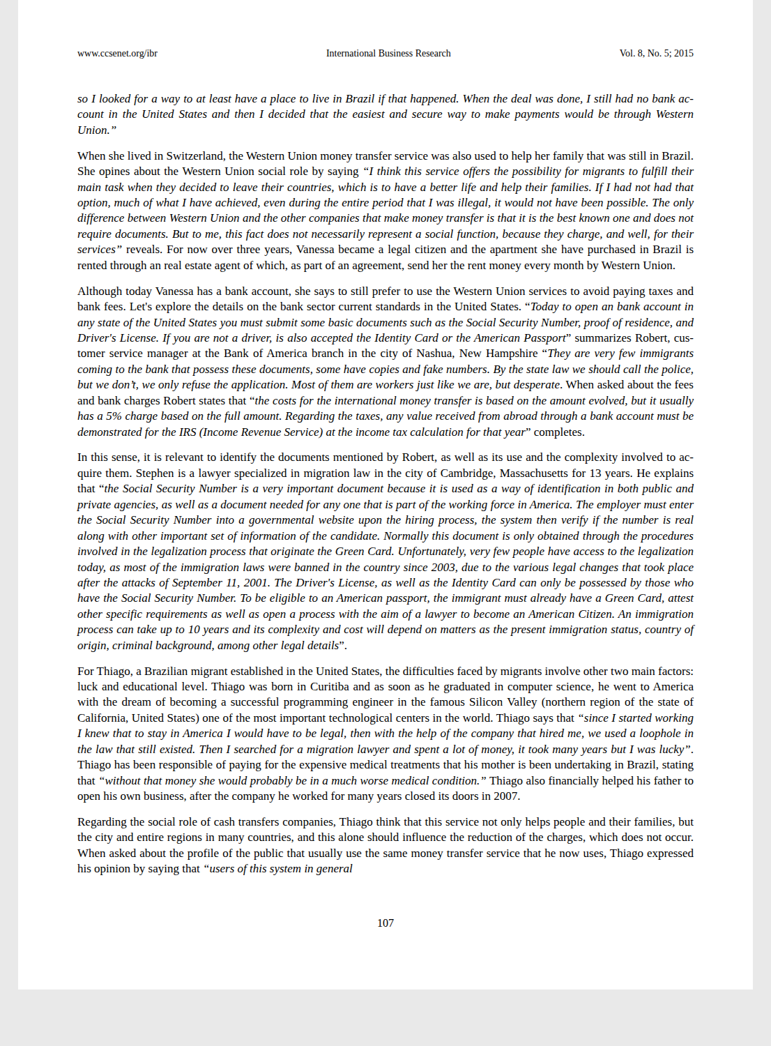www.ccsenet.org/ibr
International Business Research
Vol. 8, No. 5; 2015
so I looked for a way to at least have a place to live in Brazil if that happened. When the deal was done, I still had no bank account in the United States and then I decided that the easiest and secure way to make payments would be through Western Union.”
When she lived in Switzerland, the Western Union money transfer service was also used to help her family that was still in Brazil. She opines about the Western Union social role by saying “I think this service offers the possibility for migrants to fulfill their main task when they decided to leave their countries, which is to have a better life and help their families. If I had not had that option, much of what I have achieved, even during the entire period that I was illegal, it would not have been possible. The only difference between Western Union and the other companies that make money transfer is that it is the best known one and does not require documents. But to me, this fact does not necessarily represent a social function, because they charge, and well, for their services” reveals. For now over three years, Vanessa became a legal citizen and the apartment she have purchased in Brazil is rented through an real estate agent of which, as part of an agreement, send her the rent money every month by Western Union.
Although today Vanessa has a bank account, she says to still prefer to use the Western Union services to avoid paying taxes and bank fees. Let's explore the details on the bank sector current standards in the United States. “Today to open an bank account in any state of the United States you must submit some basic documents such as the Social Security Number, proof of residence, and Driver's License. If you are not a driver, is also accepted the Identity Card or the American Passport” summarizes Robert, customer service manager at the Bank of America branch in the city of Nashua, New Hampshire “They are very few immigrants coming to the bank that possess these documents, some have copies and fake numbers. By the state law we should call the police, but we don’t, we only refuse the application. Most of them are workers just like we are, but desperate. When asked about the fees and bank charges Robert states that “the costs for the international money transfer is based on the amount evolved, but it usually has a 5% charge based on the full amount. Regarding the taxes, any value received from abroad through a bank account must be demonstrated for the IRS (Income Revenue Service) at the income tax calculation for that year” completes.
In this sense, it is relevant to identify the documents mentioned by Robert, as well as its use and the complexity involved to acquire them. Stephen is a lawyer specialized in migration law in the city of Cambridge, Massachusetts for 13 years. He explains that “the Social Security Number is a very important document because it is used as a way of identification in both public and private agencies, as well as a document needed for any one that is part of the working force in America. The employer must enter the Social Security Number into a governmental website upon the hiring process, the system then verify if the number is real along with other important set of information of the candidate. Normally this document is only obtained through the procedures involved in the legalization process that originate the Green Card. Unfortunately, very few people have access to the legalization today, as most of the immigration laws were banned in the country since 2003, due to the various legal changes that took place after the attacks of September 11, 2001. The Driver's License, as well as the Identity Card can only be possessed by those who have the Social Security Number. To be eligible to an American passport, the immigrant must already have a Green Card, attest other specific requirements as well as open a process with the aim of a lawyer to become an American Citizen. An immigration process can take up to 10 years and its complexity and cost will depend on matters as the present immigration status, country of origin, criminal background, among other legal details”.
For Thiago, a Brazilian migrant established in the United States, the difficulties faced by migrants involve other two main factors: luck and educational level. Thiago was born in Curitiba and as soon as he graduated in computer science, he went to America with the dream of becoming a successful programming engineer in the famous Silicon Valley (northern region of the state of California, United States) one of the most important technological centers in the world. Thiago says that “since I started working I knew that to stay in America I would have to be legal, then with the help of the company that hired me, we used a loophole in the law that still existed. Then I searched for a migration lawyer and spent a lot of money, it took many years but I was lucky”. Thiago has been responsible of paying for the expensive medical treatments that his mother is been undertaking in Brazil, stating that “without that money she would probably be in a much worse medical condition.” Thiago also financially helped his father to open his own business, after the company he worked for many years closed its doors in 2007.
Regarding the social role of cash transfers companies, Thiago think that this service not only helps people and their families, but the city and entire regions in many countries, and this alone should influence the reduction of the charges, which does not occur. When asked about the profile of the public that usually use the same money transfer service that he now uses, Thiago expressed his opinion by saying that “users of this system in general
107